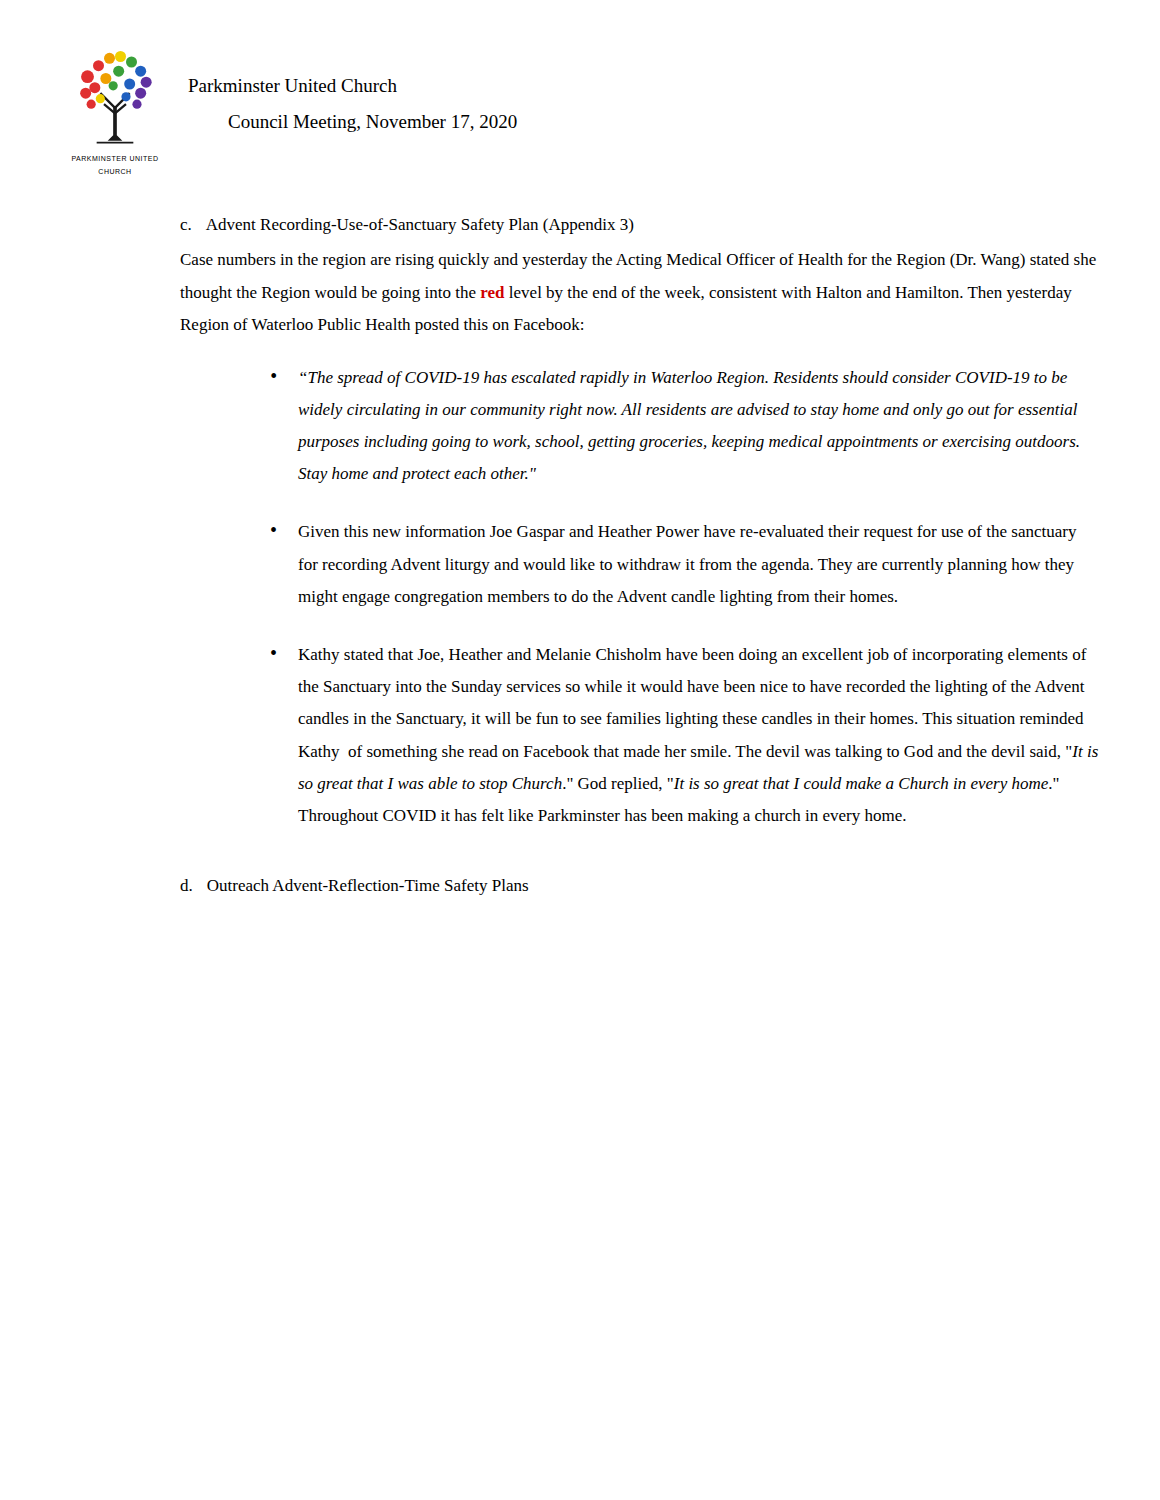PARKMINSTER UNITED CHURCH
Parkminster United Church
Council Meeting, November 17, 2020
c. Advent Recording-Use-of-Sanctuary Safety Plan (Appendix 3)
Case numbers in the region are rising quickly and yesterday the Acting Medical Officer of Health for the Region (Dr. Wang) stated she thought the Region would be going into the red level by the end of the week, consistent with Halton and Hamilton. Then yesterday Region of Waterloo Public Health posted this on Facebook:
“The spread of COVID-19 has escalated rapidly in Waterloo Region. Residents should consider COVID-19 to be widely circulating in our community right now. All residents are advised to stay home and only go out for essential purposes including going to work, school, getting groceries, keeping medical appointments or exercising outdoors. Stay home and protect each other."
Given this new information Joe Gaspar and Heather Power have re-evaluated their request for use of the sanctuary for recording Advent liturgy and would like to withdraw it from the agenda. They are currently planning how they might engage congregation members to do the Advent candle lighting from their homes.
Kathy stated that Joe, Heather and Melanie Chisholm have been doing an excellent job of incorporating elements of the Sanctuary into the Sunday services so while it would have been nice to have recorded the lighting of the Advent candles in the Sanctuary, it will be fun to see families lighting these candles in their homes. This situation reminded Kathy of something she read on Facebook that made her smile. The devil was talking to God and the devil said, "It is so great that I was able to stop Church." God replied, "It is so great that I could make a Church in every home." Throughout COVID it has felt like Parkminster has been making a church in every home.
d. Outreach Advent-Reflection-Time Safety Plans